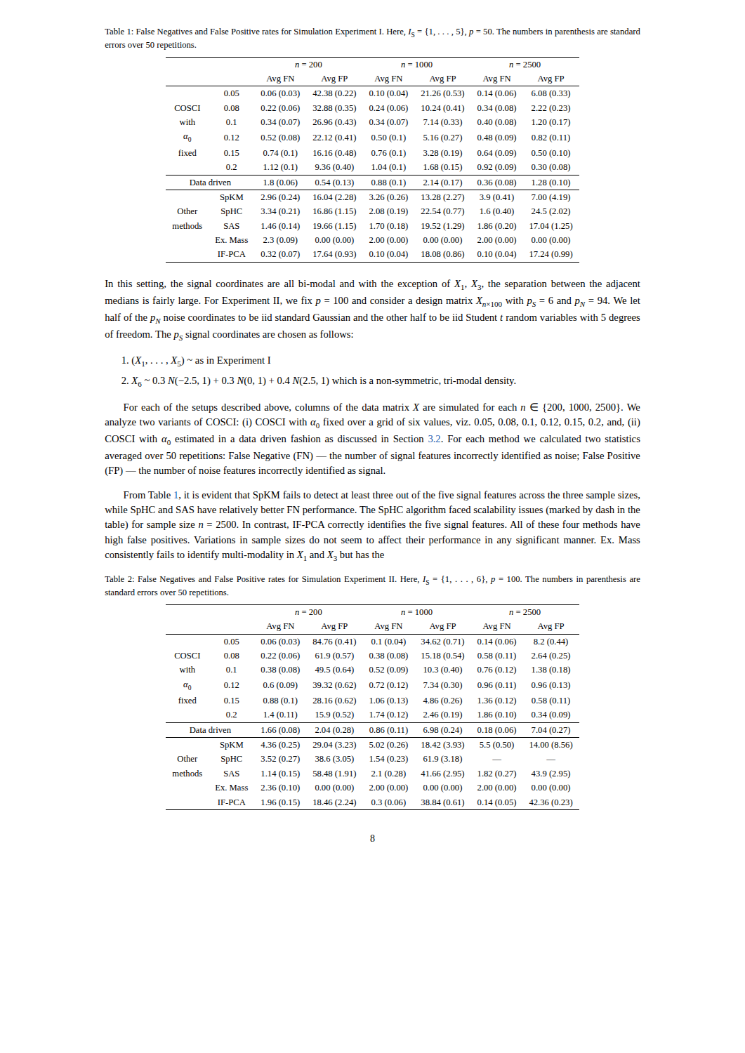Table 1: False Negatives and False Positive rates for Simulation Experiment I. Here, IS = {1, . . . , 5}, p = 50. The numbers in parenthesis are standard errors over 50 repetitions.
| | n = 200 | n = 1000 | n = 2500 |
| | Avg FN | Avg FP | Avg FN | Avg FP | Avg FN | Avg FP |
| | 0.05 | 0.06 (0.03) | 42.38 (0.22) | 0.10 (0.04) | 21.26 (0.53) | 0.14 (0.06) | 6.08 (0.33) |
| COSCI | 0.08 | 0.22 (0.06) | 32.88 (0.35) | 0.24 (0.06) | 10.24 (0.41) | 0.34 (0.08) | 2.22 (0.23) |
| with | 0.1 | 0.34 (0.07) | 26.96 (0.43) | 0.34 (0.07) | 7.14 (0.33) | 0.40 (0.08) | 1.20 (0.17) |
| α 0 | 0.12 | 0.52 (0.08) | 22.12 (0.41) | 0.50 (0.1) | 5.16 (0.27) | 0.48 (0.09) | 0.82 (0.11) |
| fixed | 0.15 | 0.74 (0.1) | 16.16 (0.48) | 0.76 (0.1) | 3.28 (0.19) | 0.64 (0.09) | 0.50 (0.10) |
| | 0.2 | 1.12 (0.1) | 9.36 (0.40) | 1.04 (0.1) | 1.68 (0.15) | 0.92 (0.09) | 0.30 (0.08) |
| Data driven | 1.8 (0.06) | 0.54 (0.13) | 0.88 (0.1) | 2.14 (0.17) | 0.36 (0.08) | 1.28 (0.10) |
| | SpKM | 2.96 (0.24) | 16.04 (2.28) | 3.26 (0.26) | 13.28 (2.27) | 3.9 (0.41) | 7.00 (4.19) |
| Other | SpHC | 3.34 (0.21) | 16.86 (1.15) | 2.08 (0.19) | 22.54 (0.77) | 1.6 (0.40) | 24.5 (2.02) |
| methods | SAS | 1.46 (0.14) | 19.66 (1.15) | 1.70 (0.18) | 19.52 (1.29) | 1.86 (0.20) | 17.04 (1.25) |
| | Ex. Mass | 2.3 (0.09) | 0.00 (0.00) | 2.00 (0.00) | 0.00 (0.00) | 2.00 (0.00) | 0.00 (0.00) |
| | IF-PCA | 0.32 (0.07) | 17.64 (0.93) | 0.10 (0.04) | 18.08 (0.86) | 0.10 (0.04) | 17.24 (0.99) |
In this setting, the signal coordinates are all bi-modal and with the exception of X1, X3, the separation between the adjacent medians is fairly large. For Experiment II, we fix p = 100 and consider a design matrix Xn×100 with pS = 6 and pN = 94. We let half of the pN noise coordinates to be iid standard Gaussian and the other half to be iid Student t random variables with 5 degrees of freedom. The pS signal coordinates are chosen as follows:
(X1, . . . , X5) ~ as in Experiment I
X6 ~ 0.3 N(−2.5, 1) + 0.3 N(0, 1) + 0.4 N(2.5, 1) which is a non-symmetric, tri-modal density.
For each of the setups described above, columns of the data matrix X are simulated for each n ∈ {200, 1000, 2500}. We analyze two variants of COSCI: (i) COSCI with α0 fixed over a grid of six values, viz. 0.05, 0.08, 0.1, 0.12, 0.15, 0.2, and, (ii) COSCI with α0 estimated in a data driven fashion as discussed in Section 3.2. For each method we calculated two statistics averaged over 50 repetitions: False Negative (FN) — the number of signal features incorrectly identified as noise; False Positive (FP) — the number of noise features incorrectly identified as signal.
From Table 1, it is evident that SpKM fails to detect at least three out of the five signal features across the three sample sizes, while SpHC and SAS have relatively better FN performance. The SpHC algorithm faced scalability issues (marked by dash in the table) for sample size n = 2500. In contrast, IF-PCA correctly identifies the five signal features. All of these four methods have high false positives. Variations in sample sizes do not seem to affect their performance in any significant manner. Ex. Mass consistently fails to identify multi-modality in X1 and X3 but has the
Table 2: False Negatives and False Positive rates for Simulation Experiment II. Here, IS = {1, . . . , 6}, p = 100. The numbers in parenthesis are standard errors over 50 repetitions.
| | n = 200 | n = 1000 | n = 2500 |
| | Avg FN | Avg FP | Avg FN | Avg FP | Avg FN | Avg FP |
| | 0.05 | 0.06 (0.03) | 84.76 (0.41) | 0.1 (0.04) | 34.62 (0.71) | 0.14 (0.06) | 8.2 (0.44) |
| COSCI | 0.08 | 0.22 (0.06) | 61.9 (0.57) | 0.38 (0.08) | 15.18 (0.54) | 0.58 (0.11) | 2.64 (0.25) |
| with | 0.1 | 0.38 (0.08) | 49.5 (0.64) | 0.52 (0.09) | 10.3 (0.40) | 0.76 (0.12) | 1.38 (0.18) |
| α 0 | 0.12 | 0.6 (0.09) | 39.32 (0.62) | 0.72 (0.12) | 7.34 (0.30) | 0.96 (0.11) | 0.96 (0.13) |
| fixed | 0.15 | 0.88 (0.1) | 28.16 (0.62) | 1.06 (0.13) | 4.86 (0.26) | 1.36 (0.12) | 0.58 (0.11) |
| | 0.2 | 1.4 (0.11) | 15.9 (0.52) | 1.74 (0.12) | 2.46 (0.19) | 1.86 (0.10) | 0.34 (0.09) |
| Data driven | 1.66 (0.08) | 2.04 (0.28) | 0.86 (0.11) | 6.98 (0.24) | 0.18 (0.06) | 7.04 (0.27) |
| | SpKM | 4.36 (0.25) | 29.04 (3.23) | 5.02 (0.26) | 18.42 (3.93) | 5.5 (0.50) | 14.00 (8.56) |
| Other | SpHC | 3.52 (0.27) | 38.6 (3.05) | 1.54 (0.23) | 61.9 (3.18) | — | — |
| methods | SAS | 1.14 (0.15) | 58.48 (1.91) | 2.1 (0.28) | 41.66 (2.95) | 1.82 (0.27) | 43.9 (2.95) |
| | Ex. Mass | 2.36 (0.10) | 0.00 (0.00) | 2.00 (0.00) | 0.00 (0.00) | 2.00 (0.00) | 0.00 (0.00) |
| | IF-PCA | 1.96 (0.15) | 18.46 (2.24) | 0.3 (0.06) | 38.84 (0.61) | 0.14 (0.05) | 42.36 (0.23) |
8